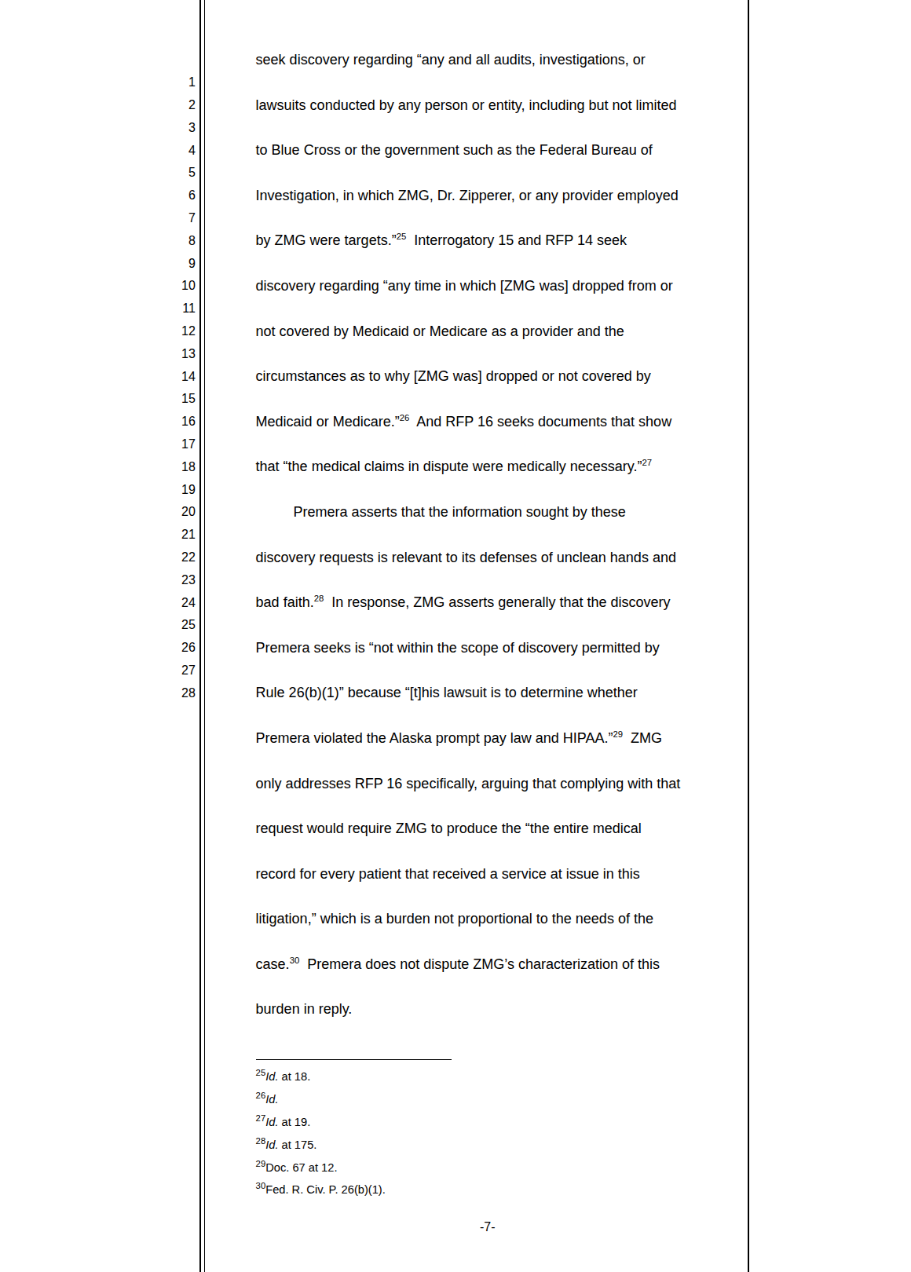1
2
3
4
5
6
7
8
9
10
11
12
13
14
15
16
17
18
19
20
21
22
23
24
25
26
27
28
seek discovery regarding “any and all audits, investigations, or lawsuits conducted by any person or entity, including but not limited to Blue Cross or the government such as the Federal Bureau of Investigation, in which ZMG, Dr. Zipperer, or any provider employed by ZMG were targets.”25 Interrogatory 15 and RFP 14 seek discovery regarding “any time in which [ZMG was] dropped from or not covered by Medicaid or Medicare as a provider and the circumstances as to why [ZMG was] dropped or not covered by Medicaid or Medicare.”26 And RFP 16 seeks documents that show that “the medical claims in dispute were medically necessary.”27
Premera asserts that the information sought by these discovery requests is relevant to its defenses of unclean hands and bad faith.28 In response, ZMG asserts generally that the discovery Premera seeks is “not within the scope of discovery permitted by Rule 26(b)(1)” because “[t]his lawsuit is to determine whether Premera violated the Alaska prompt pay law and HIPAA.”29 ZMG only addresses RFP 16 specifically, arguing that complying with that request would require ZMG to produce the “the entire medical record for every patient that received a service at issue in this litigation,” which is a burden not proportional to the needs of the case.30 Premera does not dispute ZMG’s characterization of this burden in reply.
25Id. at 18.
26Id.
27Id. at 19.
28Id. at 175.
29Doc. 67 at 12.
30Fed. R. Civ. P. 26(b)(1).
-7-